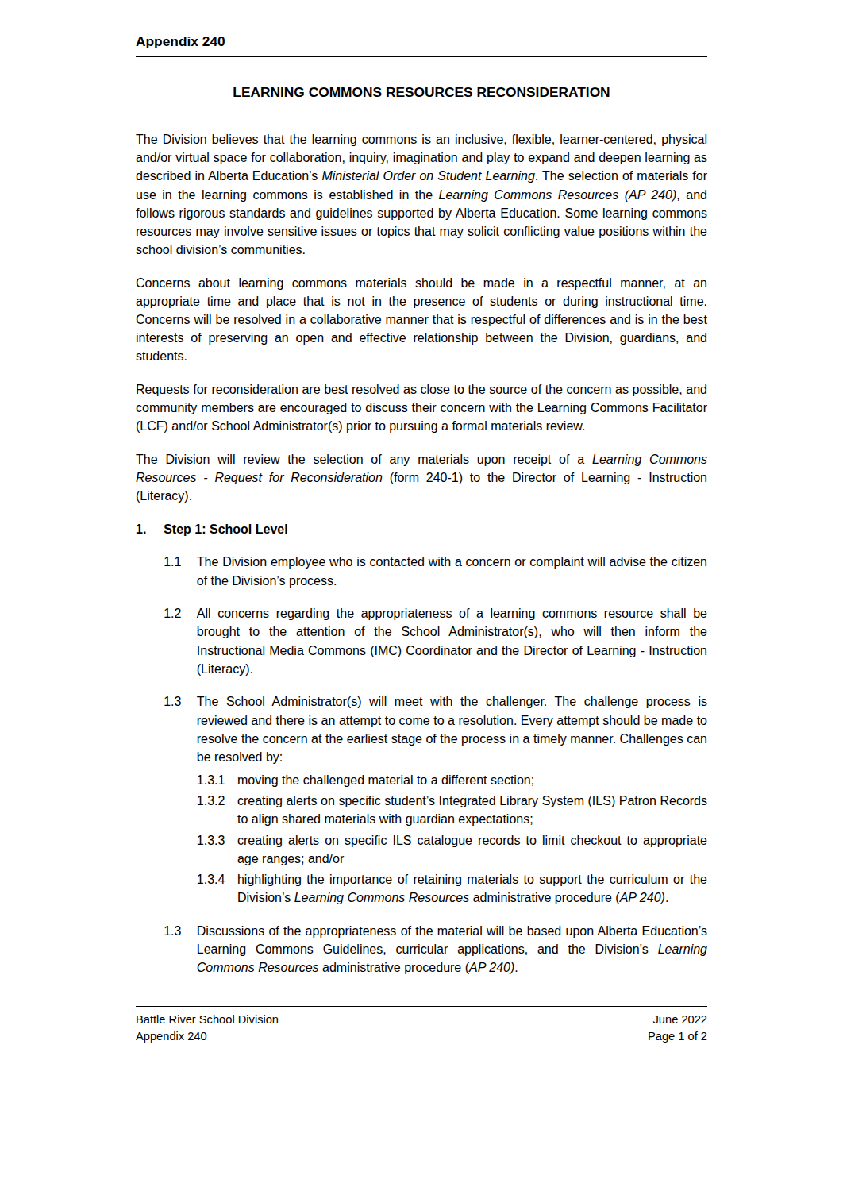Appendix 240
LEARNING COMMONS RESOURCES RECONSIDERATION
The Division believes that the learning commons is an inclusive, flexible, learner-centered, physical and/or virtual space for collaboration, inquiry, imagination and play to expand and deepen learning as described in Alberta Education’s Ministerial Order on Student Learning. The selection of materials for use in the learning commons is established in the Learning Commons Resources (AP 240), and follows rigorous standards and guidelines supported by Alberta Education. Some learning commons resources may involve sensitive issues or topics that may solicit conflicting value positions within the school division’s communities.
Concerns about learning commons materials should be made in a respectful manner, at an appropriate time and place that is not in the presence of students or during instructional time. Concerns will be resolved in a collaborative manner that is respectful of differences and is in the best interests of preserving an open and effective relationship between the Division, guardians, and students.
Requests for reconsideration are best resolved as close to the source of the concern as possible, and community members are encouraged to discuss their concern with the Learning Commons Facilitator (LCF) and/or School Administrator(s) prior to pursuing a formal materials review.
The Division will review the selection of any materials upon receipt of a Learning Commons Resources - Request for Reconsideration (form 240-1) to the Director of Learning - Instruction (Literacy).
Step 1: School Level
1.1 The Division employee who is contacted with a concern or complaint will advise the citizen of the Division’s process.
1.2 All concerns regarding the appropriateness of a learning commons resource shall be brought to the attention of the School Administrator(s), who will then inform the Instructional Media Commons (IMC) Coordinator and the Director of Learning - Instruction (Literacy).
1.3 The School Administrator(s) will meet with the challenger. The challenge process is reviewed and there is an attempt to come to a resolution. Every attempt should be made to resolve the concern at the earliest stage of the process in a timely manner. Challenges can be resolved by:
1.3.1moving the challenged material to a different section;
1.3.2creating alerts on specific student’s Integrated Library System (ILS) Patron Records to align shared materials with guardian expectations;
1.3.3creating alerts on specific ILS catalogue records to limit checkout to appropriate age ranges; and/or
1.3.4highlighting the importance of retaining materials to support the curriculum or the Division’s Learning Commons Resources administrative procedure (AP 240).
1.3 Discussions of the appropriateness of the material will be based upon Alberta Education’s Learning Commons Guidelines, curricular applications, and the Division’s Learning Commons Resources administrative procedure (AP 240).
Battle River School Division June 2022
Appendix 240 Page 1 of 2